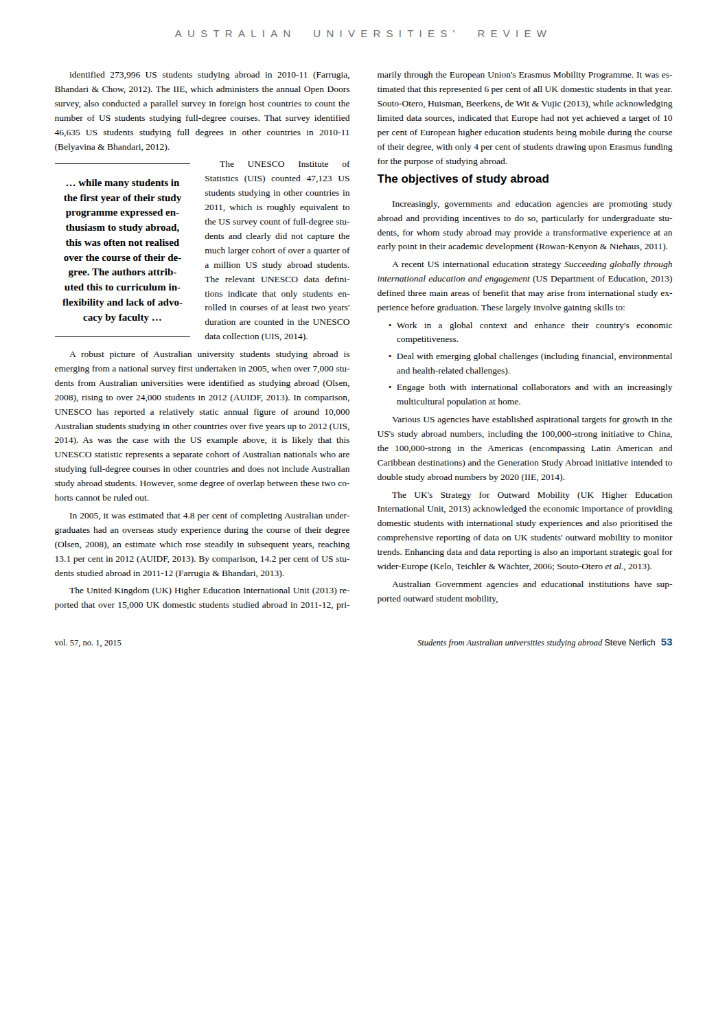AUSTRALIAN UNIVERSITIES' REVIEW
identified 273,996 US students studying abroad in 2010-11 (Farrugia, Bhandari & Chow, 2012). The IIE, which administers the annual Open Doors survey, also conducted a parallel survey in foreign host countries to count the number of US students studying full-degree courses. That survey identified 46,635 US students studying full degrees in other countries in 2010-11 (Belyavina & Bhandari, 2012).
… while many students in the first year of their study programme expressed enthusiasm to study abroad, this was often not realised over the course of their degree. The authors attributed this to curriculum inflexibility and lack of advocacy by faculty …
The UNESCO Institute of Statistics (UIS) counted 47,123 US students studying in other countries in 2011, which is roughly equivalent to the US survey count of full-degree students and clearly did not capture the much larger cohort of over a quarter of a million US study abroad students. The relevant UNESCO data definitions indicate that only students enrolled in courses of at least two years' duration are counted in the UNESCO data collection (UIS, 2014).
A robust picture of Australian university students studying abroad is emerging from a national survey first undertaken in 2005, when over 7,000 students from Australian universities were identified as studying abroad (Olsen, 2008), rising to over 24,000 students in 2012 (AUIDF, 2013). In comparison, UNESCO has reported a relatively static annual figure of around 10,000 Australian students studying in other countries over five years up to 2012 (UIS, 2014). As was the case with the US example above, it is likely that this UNESCO statistic represents a separate cohort of Australian nationals who are studying full-degree courses in other countries and does not include Australian study abroad students. However, some degree of overlap between these two cohorts cannot be ruled out.
In 2005, it was estimated that 4.8 per cent of completing Australian undergraduates had an overseas study experience during the course of their degree (Olsen, 2008), an estimate which rose steadily in subsequent years, reaching 13.1 per cent in 2012 (AUIDF, 2013). By comparison, 14.2 per cent of US students studied abroad in 2011-12 (Farrugia & Bhandari, 2013).
The United Kingdom (UK) Higher Education International Unit (2013) reported that over 15,000 UK domestic students studied abroad in 2011-12, primarily through the European Union's Erasmus Mobility Programme. It was estimated that this represented 6 per cent of all UK domestic students in that year. Souto-Otero, Huisman, Beerkens, de Wit & Vujic (2013), while acknowledging limited data sources, indicated that Europe had not yet achieved a target of 10 per cent of European higher education students being mobile during the course of their degree, with only 4 per cent of students drawing upon Erasmus funding for the purpose of studying abroad.
The objectives of study abroad
Increasingly, governments and education agencies are promoting study abroad and providing incentives to do so, particularly for undergraduate students, for whom study abroad may provide a transformative experience at an early point in their academic development (Rowan-Kenyon & Niehaus, 2011).
A recent US international education strategy Succeeding globally through international education and engagement (US Department of Education, 2013) defined three main areas of benefit that may arise from international study experience before graduation. These largely involve gaining skills to:
Work in a global context and enhance their country's economic competitiveness.
Deal with emerging global challenges (including financial, environmental and health-related challenges).
Engage both with international collaborators and with an increasingly multicultural population at home.
Various US agencies have established aspirational targets for growth in the US's study abroad numbers, including the 100,000-strong initiative to China, the 100,000-strong in the Americas (encompassing Latin American and Caribbean destinations) and the Generation Study Abroad initiative intended to double study abroad numbers by 2020 (IIE, 2014).
The UK's Strategy for Outward Mobility (UK Higher Education International Unit, 2013) acknowledged the economic importance of providing domestic students with international study experiences and also prioritised the comprehensive reporting of data on UK students' outward mobility to monitor trends. Enhancing data and data reporting is also an important strategic goal for wider-Europe (Kelo, Teichler & Wächter, 2006; Souto-Otero et al., 2013).
Australian Government agencies and educational institutions have supported outward student mobility,
vol. 57, no. 1, 2015
Students from Australian universities studying abroad Steve Nerlich 53